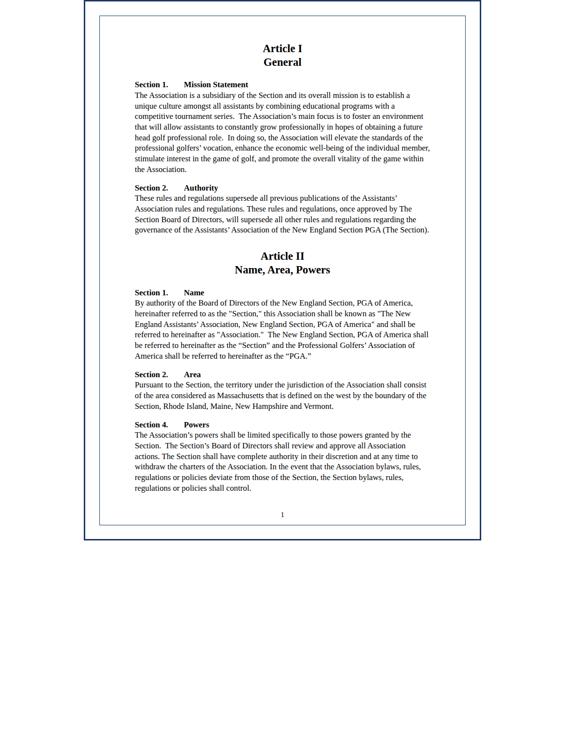Article IGeneral
Section 1. Mission Statement
The Association is a subsidiary of the Section and its overall mission is to establish a unique culture amongst all assistants by combining educational programs with a competitive tournament series. The Association’s main focus is to foster an environment that will allow assistants to constantly grow professionally in hopes of obtaining a future head golf professional role. In doing so, the Association will elevate the standards of the professional golfers’ vocation, enhance the economic well-being of the individual member, stimulate interest in the game of golf, and promote the overall vitality of the game within the Association.
Section 2. Authority
These rules and regulations supersede all previous publications of the Assistants’ Association rules and regulations. These rules and regulations, once approved by The Section Board of Directors, will supersede all other rules and regulations regarding the governance of the Assistants’ Association of the New England Section PGA (The Section).
Article IIName, Area, Powers
Section 1. Name
By authority of the Board of Directors of the New England Section, PGA of America, hereinafter referred to as the "Section," this Association shall be known as "The New England Assistants’ Association, New England Section, PGA of America" and shall be referred to hereinafter as "Association." The New England Section, PGA of America shall be referred to hereinafter as the “Section” and the Professional Golfers’ Association of America shall be referred to hereinafter as the “PGA.”
Section 2. Area
Pursuant to the Section, the territory under the jurisdiction of the Association shall consist of the area considered as Massachusetts that is defined on the west by the boundary of the Section, Rhode Island, Maine, New Hampshire and Vermont.
Section 4. Powers
The Association’s powers shall be limited specifically to those powers granted by the Section. The Section’s Board of Directors shall review and approve all Association actions. The Section shall have complete authority in their discretion and at any time to withdraw the charters of the Association. In the event that the Association bylaws, rules, regulations or policies deviate from those of the Section, the Section bylaws, rules, regulations or policies shall control.
1